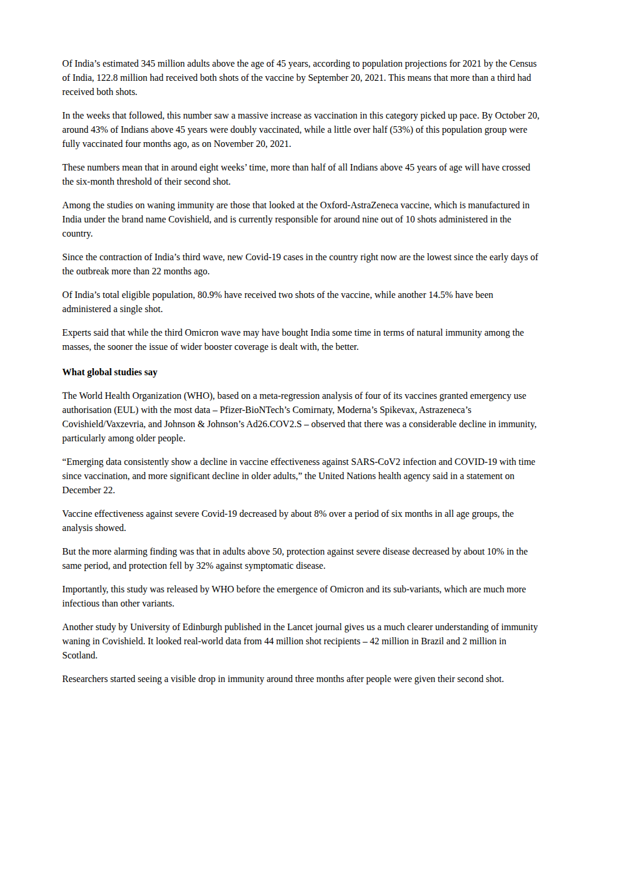Of India’s estimated 345 million adults above the age of 45 years, according to population projections for 2021 by the Census of India, 122.8 million had received both shots of the vaccine by September 20, 2021. This means that more than a third had received both shots.
In the weeks that followed, this number saw a massive increase as vaccination in this category picked up pace. By October 20, around 43% of Indians above 45 years were doubly vaccinated, while a little over half (53%) of this population group were fully vaccinated four months ago, as on November 20, 2021.
These numbers mean that in around eight weeks’ time, more than half of all Indians above 45 years of age will have crossed the six-month threshold of their second shot.
Among the studies on waning immunity are those that looked at the Oxford-AstraZeneca vaccine, which is manufactured in India under the brand name Covishield, and is currently responsible for around nine out of 10 shots administered in the country.
Since the contraction of India’s third wave, new Covid-19 cases in the country right now are the lowest since the early days of the outbreak more than 22 months ago.
Of India’s total eligible population, 80.9% have received two shots of the vaccine, while another 14.5% have been administered a single shot.
Experts said that while the third Omicron wave may have bought India some time in terms of natural immunity among the masses, the sooner the issue of wider booster coverage is dealt with, the better.
What global studies say
The World Health Organization (WHO), based on a meta-regression analysis of four of its vaccines granted emergency use authorisation (EUL) with the most data – Pfizer-BioNTech’s Comirnaty, Moderna’s Spikevax, Astrazeneca’s Covishield/Vaxzevria, and Johnson & Johnson’s Ad26.COV2.S – observed that there was a considerable decline in immunity, particularly among older people.
“Emerging data consistently show a decline in vaccine effectiveness against SARS-CoV2 infection and COVID-19 with time since vaccination, and more significant decline in older adults,” the United Nations health agency said in a statement on December 22.
Vaccine effectiveness against severe Covid-19 decreased by about 8% over a period of six months in all age groups, the analysis showed.
But the more alarming finding was that in adults above 50, protection against severe disease decreased by about 10% in the same period, and protection fell by 32% against symptomatic disease.
Importantly, this study was released by WHO before the emergence of Omicron and its sub-variants, which are much more infectious than other variants.
Another study by University of Edinburgh published in the Lancet journal gives us a much clearer understanding of immunity waning in Covishield. It looked real-world data from 44 million shot recipients – 42 million in Brazil and 2 million in Scotland.
Researchers started seeing a visible drop in immunity around three months after people were given their second shot.